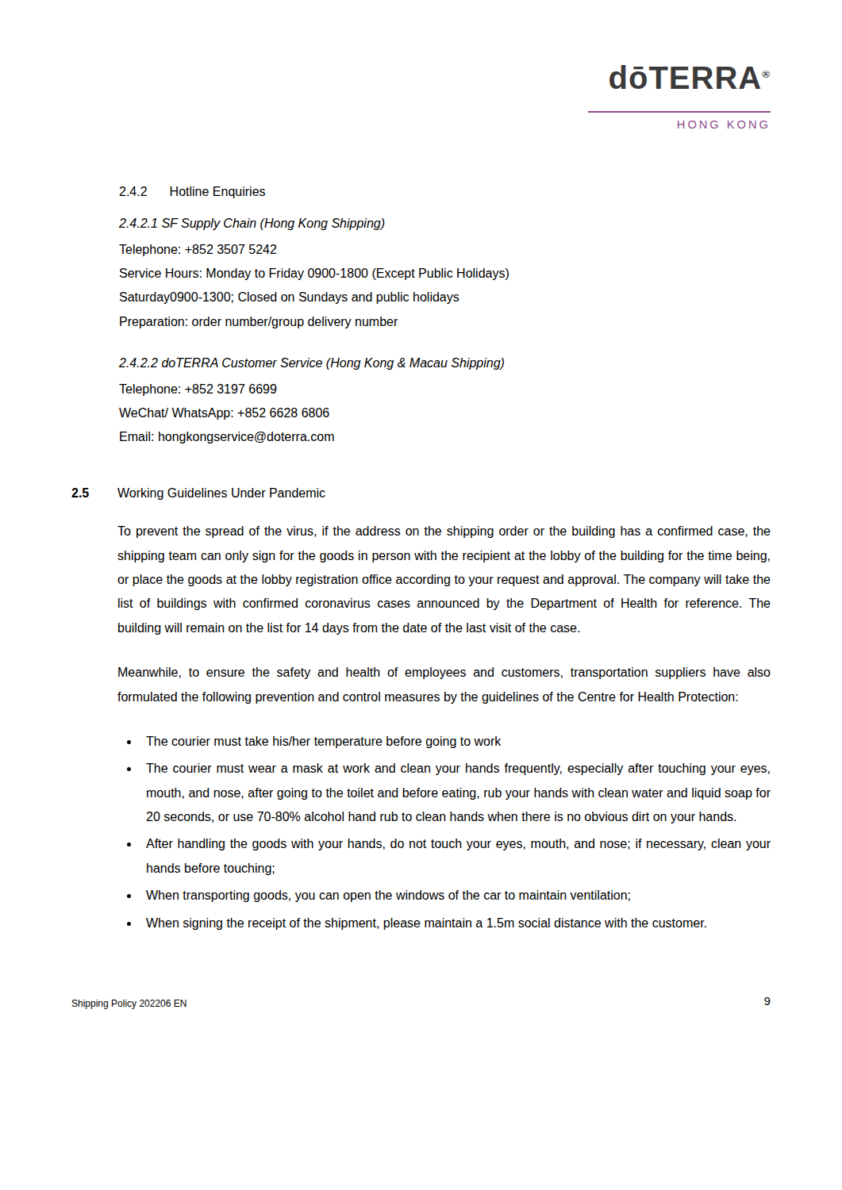dōTERRA®
HONG KONG
2.4.2 Hotline Enquiries
2.4.2.1 SF Supply Chain (Hong Kong Shipping)
Telephone: +852 3507 5242
Service Hours: Monday to Friday 0900-1800 (Except Public Holidays)
Saturday0900-1300; Closed on Sundays and public holidays
Preparation: order number/group delivery number
2.4.2.2 doTERRA Customer Service (Hong Kong & Macau Shipping)
Telephone: +852 3197 6699
WeChat/ WhatsApp: +852 6628 6806
Email: hongkongservice@doterra.com
2.5 Working Guidelines Under Pandemic
To prevent the spread of the virus, if the address on the shipping order or the building has a confirmed case, the shipping team can only sign for the goods in person with the recipient at the lobby of the building for the time being, or place the goods at the lobby registration office according to your request and approval. The company will take the list of buildings with confirmed coronavirus cases announced by the Department of Health for reference. The building will remain on the list for 14 days from the date of the last visit of the case.
Meanwhile, to ensure the safety and health of employees and customers, transportation suppliers have also formulated the following prevention and control measures by the guidelines of the Centre for Health Protection:
The courier must take his/her temperature before going to work
The courier must wear a mask at work and clean your hands frequently, especially after touching your eyes, mouth, and nose, after going to the toilet and before eating, rub your hands with clean water and liquid soap for 20 seconds, or use 70-80% alcohol hand rub to clean hands when there is no obvious dirt on your hands.
After handling the goods with your hands, do not touch your eyes, mouth, and nose; if necessary, clean your hands before touching;
When transporting goods, you can open the windows of the car to maintain ventilation;
When signing the receipt of the shipment, please maintain a 1.5m social distance with the customer.
Shipping Policy 202206 EN 9